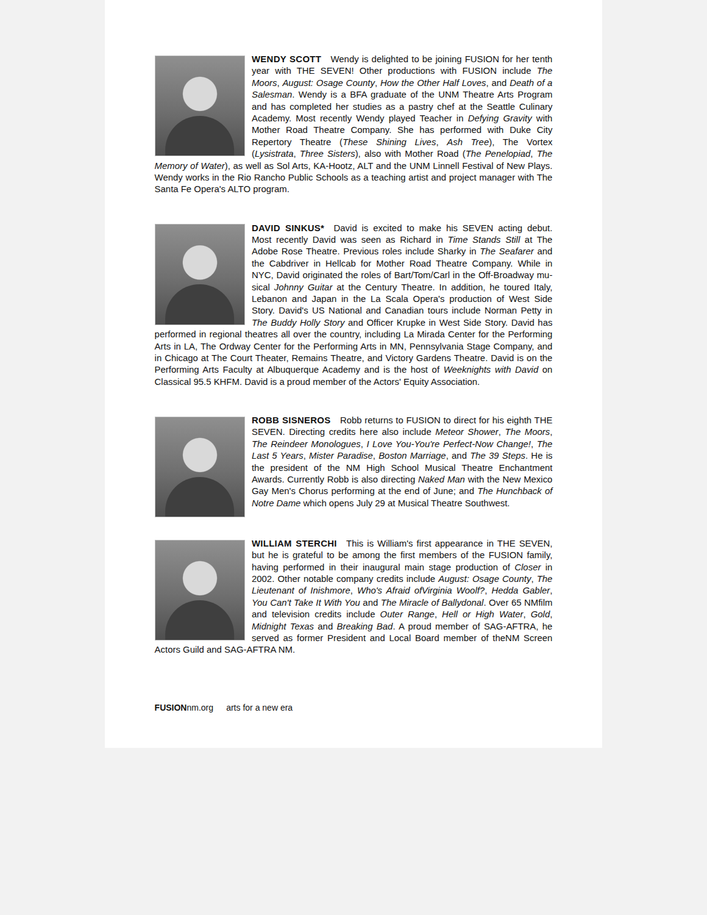WENDY SCOTT Wendy is delighted to be joining FUSION for her tenth year with THE SEVEN! Other productions with FUSION include The Moors, August: Osage County, How the Other Half Loves, and Death of a Salesman. Wendy is a BFA graduate of the UNM Theatre Arts Program and has completed her studies as a pastry chef at the Seattle Culinary Academy. Most recently Wendy played Teacher in Defying Gravity with Mother Road Theatre Company. She has performed with Duke City Repertory Theatre (These Shining Lives, Ash Tree), The Vortex (Lysistrata, Three Sisters), also with Mother Road (The Penelopiad, The Memory of Water), as well as Sol Arts, KA-Hootz, ALT and the UNM Linnell Festival of New Plays. Wendy works in the Rio Rancho Public Schools as a teaching artist and project manager with The Santa Fe Opera's ALTO program.
DAVID SINKUS* David is excited to make his SEVEN acting debut. Most recently David was seen as Richard in Time Stands Still at The Adobe Rose Theatre. Previous roles include Sharky in The Seafarer and the Cabdriver in Hellcab for Mother Road Theatre Company. While in NYC, David originated the roles of Bart/Tom/Carl in the Off-Broadway musical Johnny Guitar at the Century Theatre. In addition, he toured Italy, Lebanon and Japan in the La Scala Opera's production of West Side Story. David's US National and Canadian tours include Norman Petty in The Buddy Holly Story and Officer Krupke in West Side Story. David has performed in regional theatres all over the country, including La Mirada Center for the Performing Arts in LA, The Ordway Center for the Performing Arts in MN, Pennsylvania Stage Company, and in Chicago at The Court Theater, Remains Theatre, and Victory Gardens Theatre. David is on the Performing Arts Faculty at Albuquerque Academy and is the host of Weeknights with David on Classical 95.5 KHFM. David is a proud member of the Actors' Equity Association.
ROBB SISNEROS Robb returns to FUSION to direct for his eighth THE SEVEN. Directing credits here also include Meteor Shower, The Moors, The Reindeer Monologues, I Love You-You're Perfect-Now Change!, The Last 5 Years, Mister Paradise, Boston Marriage, and The 39 Steps. He is the president of the NM High School Musical Theatre Enchantment Awards. Currently Robb is also directing Naked Man with the New Mexico Gay Men's Chorus performing at the end of June; and The Hunchback of Notre Dame which opens July 29 at Musical Theatre Southwest.
WILLIAM STERCHI This is William's first appearance in THE SEVEN, but he is grateful to be among the first members of the FUSION family, having performed in their inaugural main stage production of Closer in 2002. Other notable company credits include August: Osage County, The Lieutenant of Inishmore, Who's Afraid ofVirginia Woolf?, Hedda Gabler, You Can't Take It With You and The Miracle of Ballydonal. Over 65 NMfilm and television credits include Outer Range, Hell or High Water, Gold, Midnight Texas and Breaking Bad. A proud member of SAG-AFTRA, he served as former President and Local Board member of theNM Screen Actors Guild and SAG-AFTRA NM.
FUSIONnm.orgarts for a new era